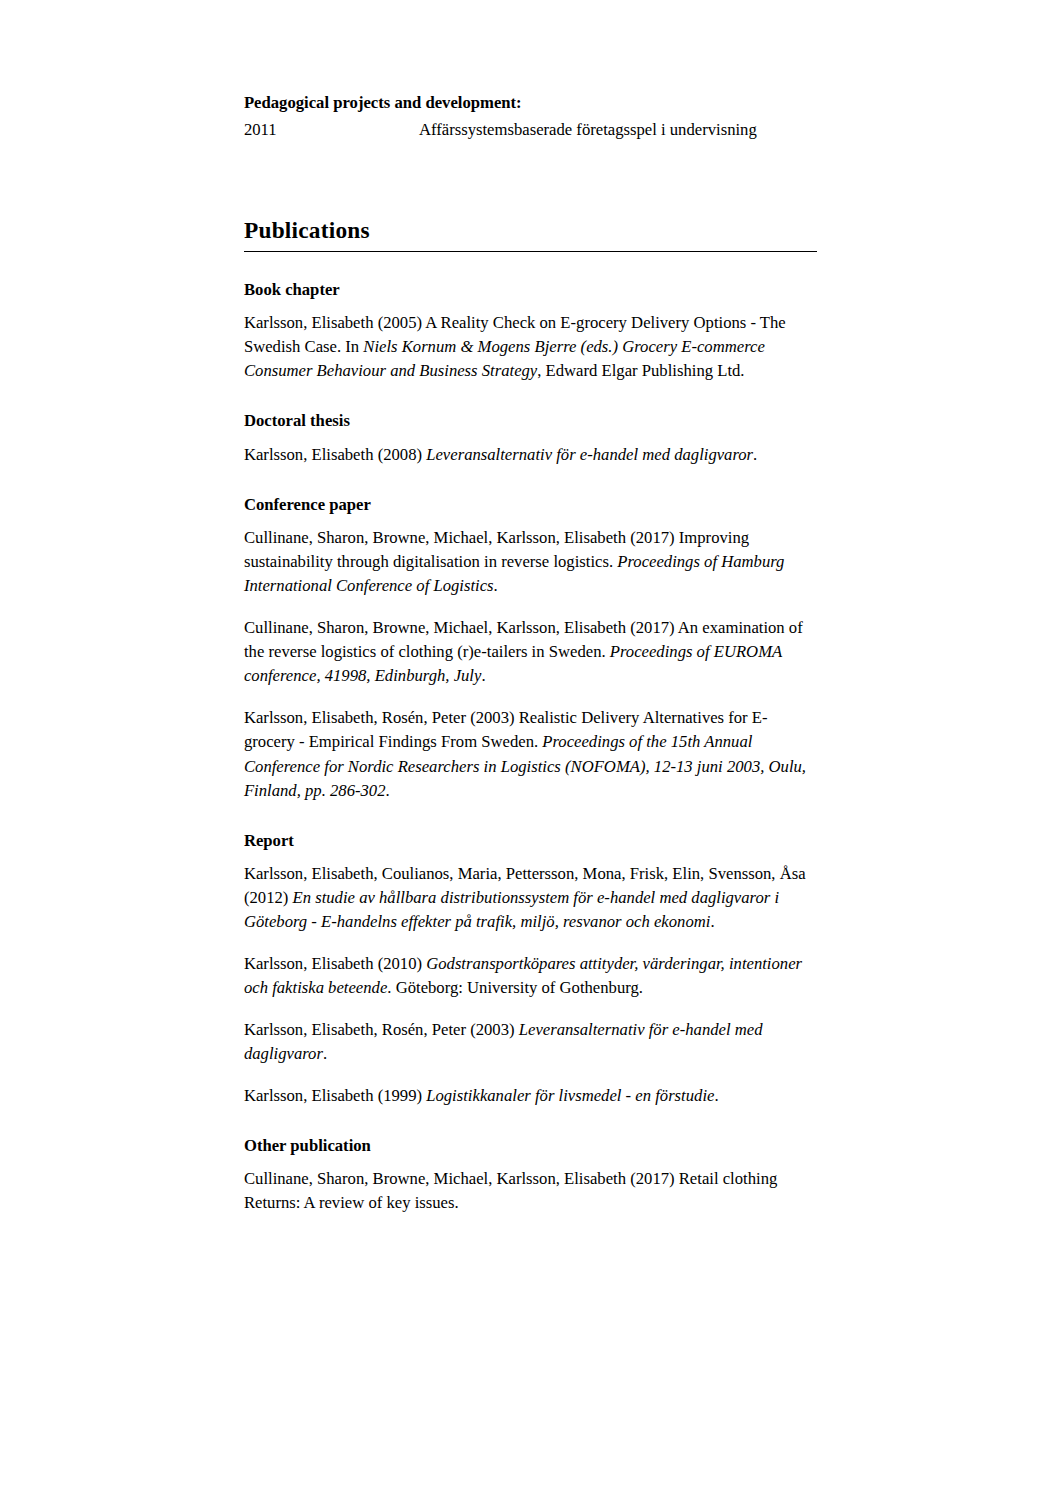Pedagogical projects and development:
2011
Affärssystemsbaserade företagsspel i undervisning
Publications
Book chapter
Karlsson, Elisabeth (2005) A Reality Check on E-grocery Delivery Options - The Swedish Case. In Niels Kornum & Mogens Bjerre (eds.) Grocery E-commerce Consumer Behaviour and Business Strategy, Edward Elgar Publishing Ltd.
Doctoral thesis
Karlsson, Elisabeth (2008) Leveransalternativ för e-handel med dagligvaror.
Conference paper
Cullinane, Sharon, Browne, Michael, Karlsson, Elisabeth (2017) Improving sustainability through digitalisation in reverse logistics. Proceedings of Hamburg International Conference of Logistics.
Cullinane, Sharon, Browne, Michael, Karlsson, Elisabeth (2017) An examination of the reverse logistics of clothing (r)e-tailers in Sweden. Proceedings of EUROMA conference, 41998, Edinburgh, July.
Karlsson, Elisabeth, Rosén, Peter (2003) Realistic Delivery Alternatives for E-grocery - Empirical Findings From Sweden. Proceedings of the 15th Annual Conference for Nordic Researchers in Logistics (NOFOMA), 12-13 juni 2003, Oulu, Finland, pp. 286-302.
Report
Karlsson, Elisabeth, Coulianos, Maria, Pettersson, Mona, Frisk, Elin, Svensson, Åsa (2012) En studie av hållbara distributionssystem för e-handel med dagligvaror i Göteborg - E-handelns effekter på trafik, miljö, resvanor och ekonomi.
Karlsson, Elisabeth (2010) Godstransportköpares attityder, värderingar, intentioner och faktiska beteende. Göteborg: University of Gothenburg.
Karlsson, Elisabeth, Rosén, Peter (2003) Leveransalternativ för e-handel med dagligvaror.
Karlsson, Elisabeth (1999) Logistikkanaler för livsmedel - en förstudie.
Other publication
Cullinane, Sharon, Browne, Michael, Karlsson, Elisabeth (2017) Retail clothing Returns: A review of key issues.